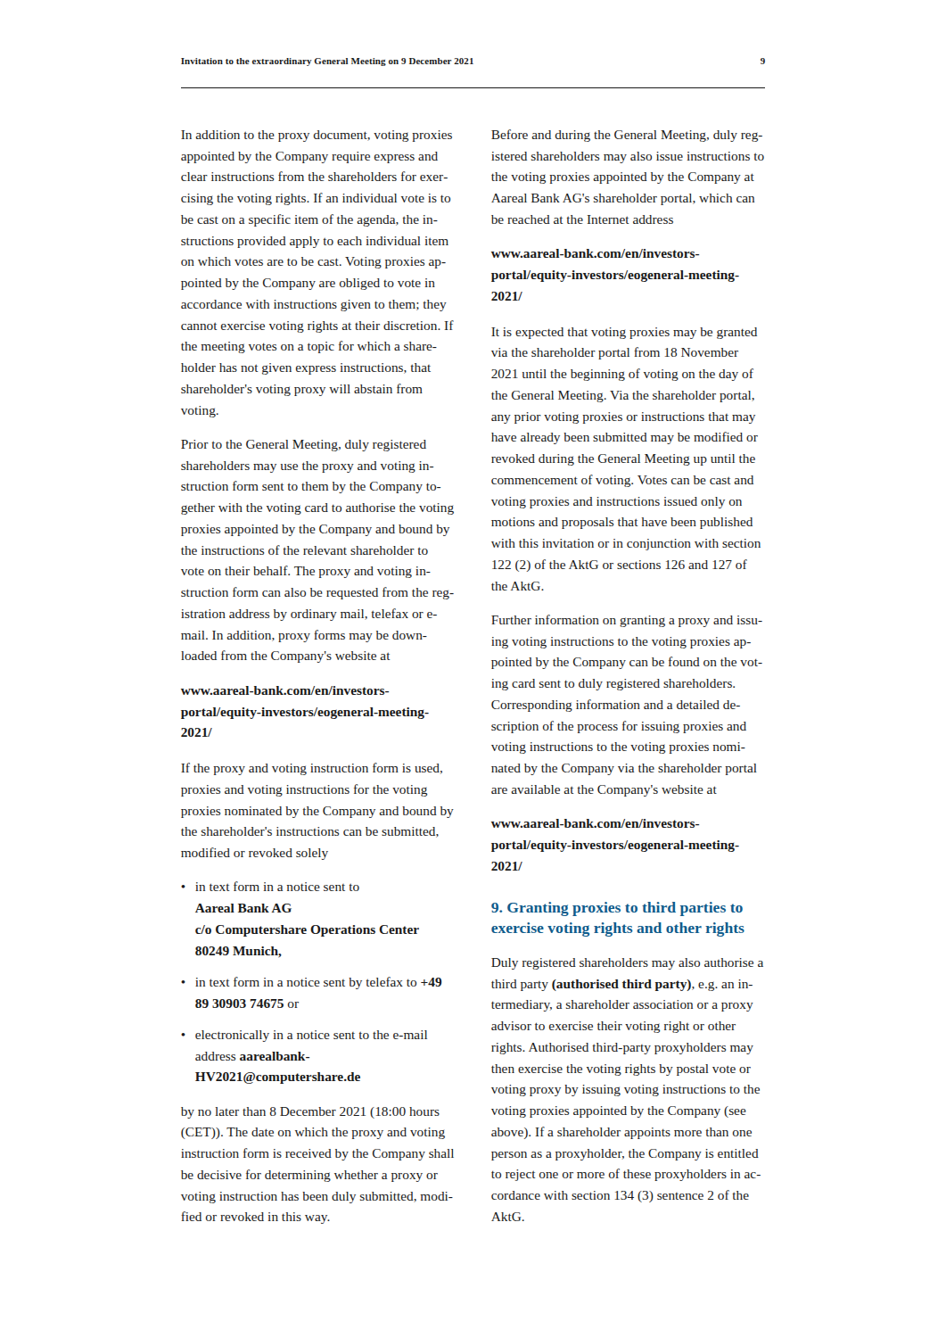Invitation to the extraordinary General Meeting on 9 December 2021
9
In addition to the proxy document, voting proxies appointed by the Company require express and clear instructions from the shareholders for exercising the voting rights. If an individual vote is to be cast on a specific item of the agenda, the instructions provided apply to each individual item on which votes are to be cast. Voting proxies appointed by the Company are obliged to vote in accordance with instructions given to them; they cannot exercise voting rights at their discretion. If the meeting votes on a topic for which a shareholder has not given express instructions, that shareholder's voting proxy will abstain from voting.
Prior to the General Meeting, duly registered shareholders may use the proxy and voting instruction form sent to them by the Company together with the voting card to authorise the voting proxies appointed by the Company and bound by the instructions of the relevant shareholder to vote on their behalf. The proxy and voting instruction form can also be requested from the registration address by ordinary mail, telefax or e-mail. In addition, proxy forms may be downloaded from the Company's website at
www.aareal-bank.com/en/investors-portal/equity-investors/eogeneral-meeting-2021/
If the proxy and voting instruction form is used, proxies and voting instructions for the voting proxies nominated by the Company and bound by the shareholder's instructions can be submitted, modified or revoked solely
in text form in a notice sent to Aareal Bank AG c/o Computershare Operations Center 80249 Munich,
in text form in a notice sent by telefax to +49 89 30903 74675 or
electronically in a notice sent to the e-mail address aarealbank-HV2021@computershare.de
by no later than 8 December 2021 (18:00 hours (CET)). The date on which the proxy and voting instruction form is received by the Company shall be decisive for determining whether a proxy or voting instruction has been duly submitted, modified or revoked in this way.
Before and during the General Meeting, duly registered shareholders may also issue instructions to the voting proxies appointed by the Company at Aareal Bank AG's shareholder portal, which can be reached at the Internet address
www.aareal-bank.com/en/investors-portal/equity-investors/eogeneral-meeting-2021/
It is expected that voting proxies may be granted via the shareholder portal from 18 November 2021 until the beginning of voting on the day of the General Meeting. Via the shareholder portal, any prior voting proxies or instructions that may have already been submitted may be modified or revoked during the General Meeting up until the commencement of voting. Votes can be cast and voting proxies and instructions issued only on motions and proposals that have been published with this invitation or in conjunction with section 122 (2) of the AktG or sections 126 and 127 of the AktG.
Further information on granting a proxy and issuing voting instructions to the voting proxies appointed by the Company can be found on the voting card sent to duly registered shareholders. Corresponding information and a detailed description of the process for issuing proxies and voting instructions to the voting proxies nominated by the Company via the shareholder portal are available at the Company's website at
www.aareal-bank.com/en/investors-portal/equity-investors/eogeneral-meeting-2021/
9. Granting proxies to third parties to exercise voting rights and other rights
Duly registered shareholders may also authorise a third party (authorised third party), e.g. an intermediary, a shareholder association or a proxy advisor to exercise their voting right or other rights. Authorised third-party proxyholders may then exercise the voting rights by postal vote or voting proxy by issuing voting instructions to the voting proxies appointed by the Company (see above). If a shareholder appoints more than one person as a proxyholder, the Company is entitled to reject one or more of these proxyholders in accordance with section 134 (3) sentence 2 of the AktG.